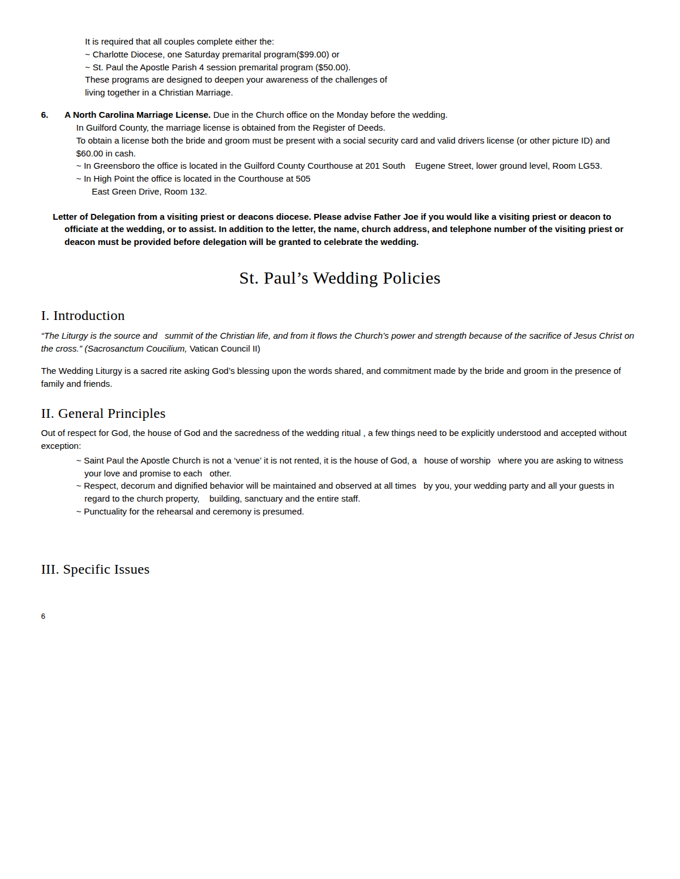It is required that all couples complete either the:
~ Charlotte Diocese, one Saturday premarital program($99.00) or
~ St. Paul the Apostle Parish 4 session premarital program ($50.00).
These programs are designed to deepen your awareness of the challenges of
living together in a Christian Marriage.
6. A North Carolina Marriage License. Due in the Church office on the Monday before the wedding.
In Guilford County, the marriage license is obtained from the Register of Deeds.
To obtain a license both the bride and groom must be present with a social security card and valid drivers license (or other picture ID) and $60.00 in cash.
~ In Greensboro the office is located in the Guilford County Courthouse at 201 South Eugene Street, lower ground level, Room LG53.
~ In High Point the office is located in the Courthouse at 505
East Green Drive, Room 132.
Letter of Delegation from a visiting priest or deacons diocese. Please advise Father Joe if you would like a visiting priest or deacon to officiate at the wedding, or to assist. In addition to the letter, the name, church address, and telephone number of the visiting priest or deacon must be provided before delegation will be granted to celebrate the wedding.
St. Paul’s Wedding Policies
I. Introduction
“The Liturgy is the source and summit of the Christian life, and from it flows the Church’s power and strength because of the sacrifice of Jesus Christ on the cross.” (Sacrosanctum Coucilium, Vatican Council II)
The Wedding Liturgy is a sacred rite asking God’s blessing upon the words shared, and commitment made by the bride and groom in the presence of family and friends.
II. General Principles
Out of respect for God, the house of God and the sacredness of the wedding ritual , a few things need to be explicitly understood and accepted without exception:
~ Saint Paul the Apostle Church is not a ‘venue’ it is not rented, it is the house of God, a house of worship where you are asking to witness your love and promise to each other.
~ Respect, decorum and dignified behavior will be maintained and observed at all times by you, your wedding party and all your guests in regard to the church property, building, sanctuary and the entire staff.
~ Punctuality for the rehearsal and ceremony is presumed.
III. Specific Issues
6